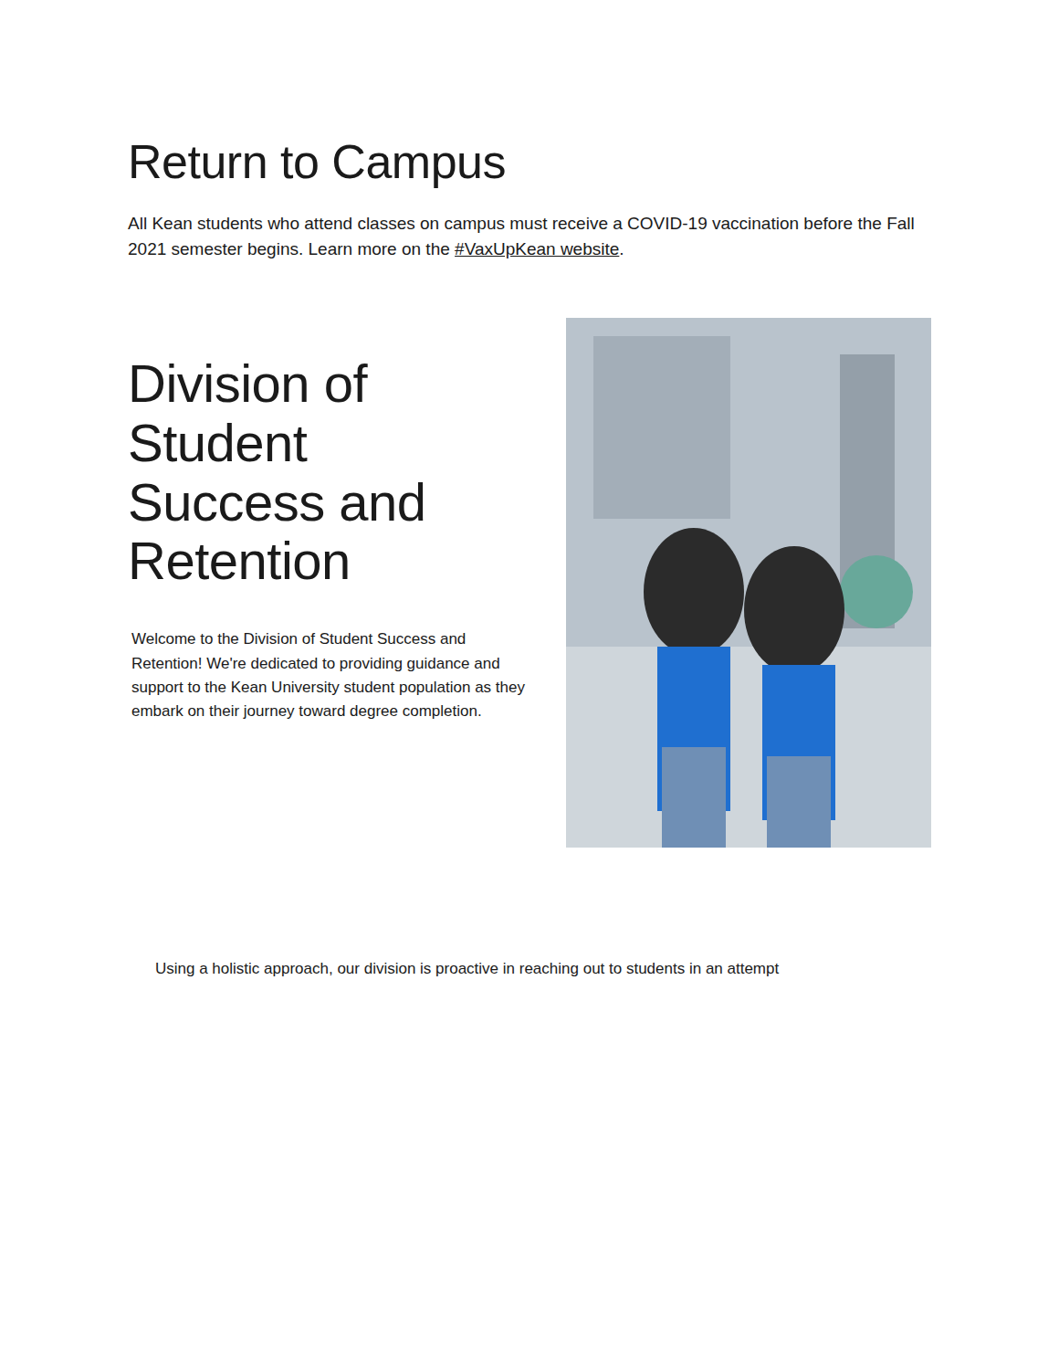Return to Campus
All Kean students who attend classes on campus must receive a COVID-19 vaccination before the Fall 2021 semester begins. Learn more on the #VaxUpKean website.
Division of Student Success and Retention
Welcome to the Division of Student Success and Retention! We're dedicated to providing guidance and support to the Kean University student population as they embark on their journey toward degree completion.
Using a holistic approach, our division is proactive in reaching out to students in an attempt